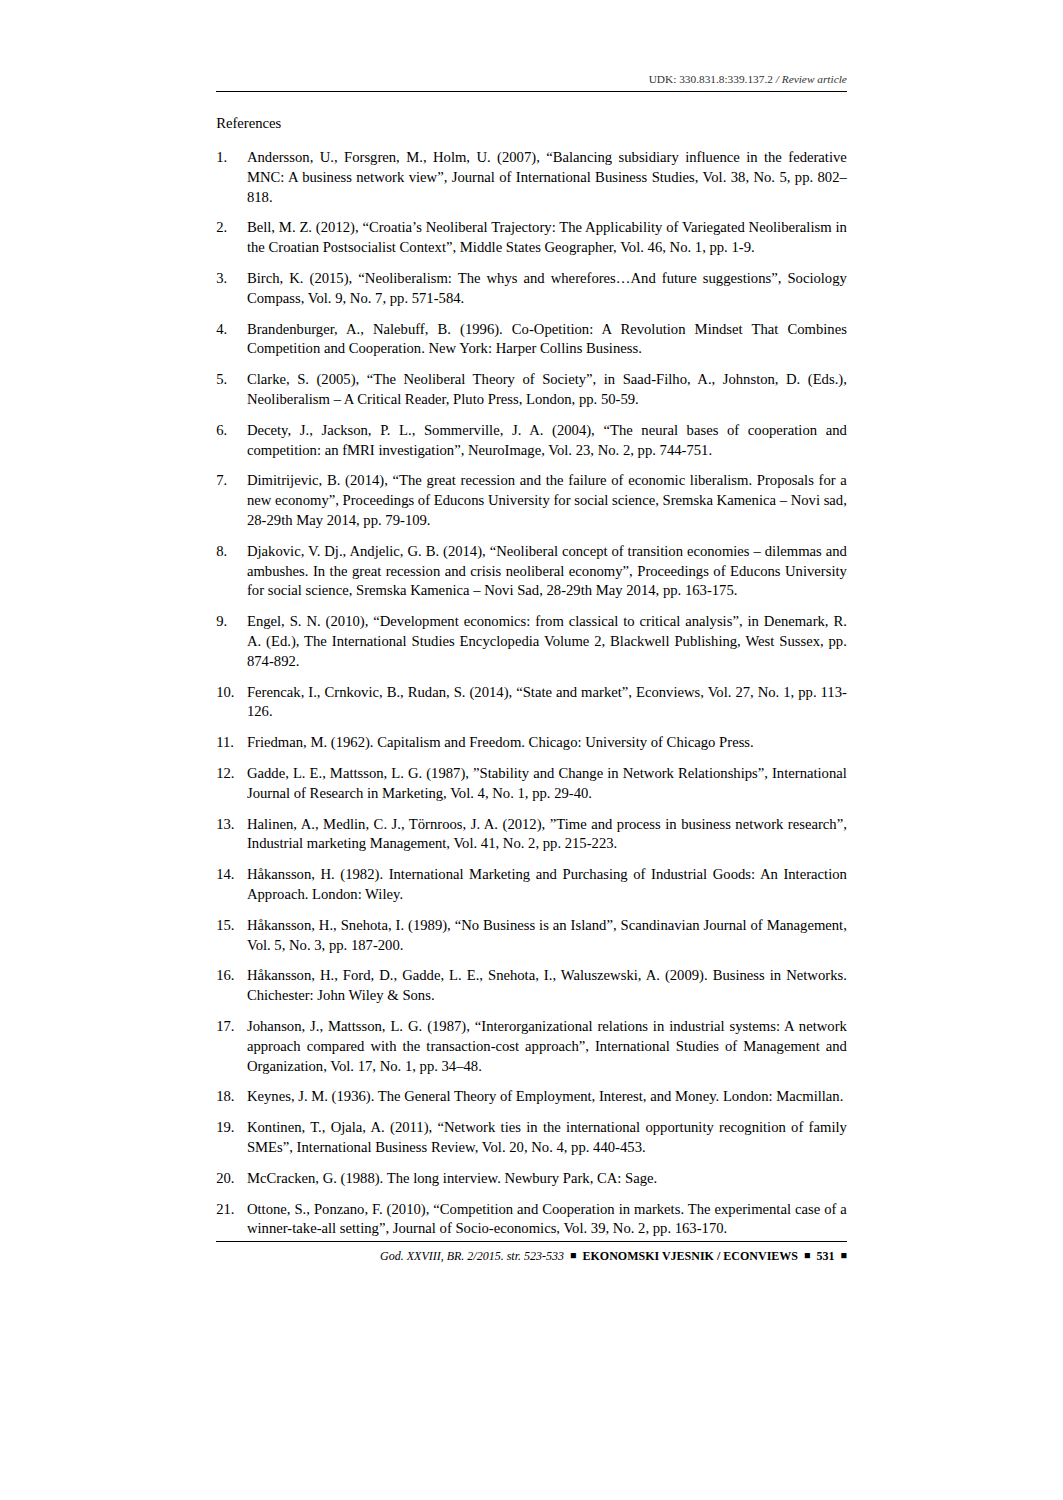UDK: 330.831.8:339.137.2 / Review article
References
Andersson, U., Forsgren, M., Holm, U. (2007), “Balancing subsidiary influence in the federative MNC: A business network view”, Journal of International Business Studies, Vol. 38, No. 5, pp. 802–818.
Bell, M. Z. (2012), “Croatia’s Neoliberal Trajectory: The Applicability of Variegated Neoliberalism in the Croatian Postsocialist Context”, Middle States Geographer, Vol. 46, No. 1, pp. 1-9.
Birch, K. (2015), “Neoliberalism: The whys and wherefores…And future suggestions”, Sociology Compass, Vol. 9, No. 7, pp. 571-584.
Brandenburger, A., Nalebuff, B. (1996). Co-Opetition: A Revolution Mindset That Combines Competition and Cooperation. New York: Harper Collins Business.
Clarke, S. (2005), “The Neoliberal Theory of Society”, in Saad-Filho, A., Johnston, D. (Eds.), Neoliberalism – A Critical Reader, Pluto Press, London, pp. 50-59.
Decety, J., Jackson, P. L., Sommerville, J. A. (2004), “The neural bases of cooperation and competition: an fMRI investigation”, NeuroImage, Vol. 23, No. 2, pp. 744-751.
Dimitrijevic, B. (2014), “The great recession and the failure of economic liberalism. Proposals for a new economy”, Proceedings of Educons University for social science, Sremska Kamenica – Novi sad, 28-29th May 2014, pp. 79-109.
Djakovic, V. Dj., Andjelic, G. B. (2014), “Neoliberal concept of transition economies – dilemmas and ambushes. In the great recession and crisis neoliberal economy”, Proceedings of Educons University for social science, Sremska Kamenica – Novi Sad, 28-29th May 2014, pp. 163-175.
Engel, S. N. (2010), “Development economics: from classical to critical analysis”, in Denemark, R. A. (Ed.), The International Studies Encyclopedia Volume 2, Blackwell Publishing, West Sussex, pp. 874-892.
Ferencak, I., Crnkovic, B., Rudan, S. (2014), “State and market”, Econviews, Vol. 27, No. 1, pp. 113-126.
Friedman, M. (1962). Capitalism and Freedom. Chicago: University of Chicago Press.
Gadde, L. E., Mattsson, L. G. (1987), ”Stability and Change in Network Relationships”, International Journal of Research in Marketing, Vol. 4, No. 1, pp. 29-40.
Halinen, A., Medlin, C. J., Törnroos, J. A. (2012), ”Time and process in business network research”, Industrial marketing Management, Vol. 41, No. 2, pp. 215-223.
Håkansson, H. (1982). International Marketing and Purchasing of Industrial Goods: An Interaction Approach. London: Wiley.
Håkansson, H., Snehota, I. (1989), “No Business is an Island”, Scandinavian Journal of Management, Vol. 5, No. 3, pp. 187-200.
Håkansson, H., Ford, D., Gadde, L. E., Snehota, I., Waluszewski, A. (2009). Business in Networks. Chichester: John Wiley & Sons.
Johanson, J., Mattsson, L. G. (1987), “Interorganizational relations in industrial systems: A network approach compared with the transaction-cost approach”, International Studies of Management and Organization, Vol. 17, No. 1, pp. 34–48.
Keynes, J. M. (1936). The General Theory of Employment, Interest, and Money. London: Macmillan.
Kontinen, T., Ojala, A. (2011), “Network ties in the international opportunity recognition of family SMEs”, International Business Review, Vol. 20, No. 4, pp. 440-453.
McCracken, G. (1988). The long interview. Newbury Park, CA: Sage.
Ottone, S., Ponzano, F. (2010), “Competition and Cooperation in markets. The experimental case of a winner-take-all setting”, Journal of Socio-economics, Vol. 39, No. 2, pp. 163-170.
God. XXVIII, BR. 2/2015. str. 523-533 ■ EKONOMSKI VJESNIK / ECONVIEWS ■ 531 ■